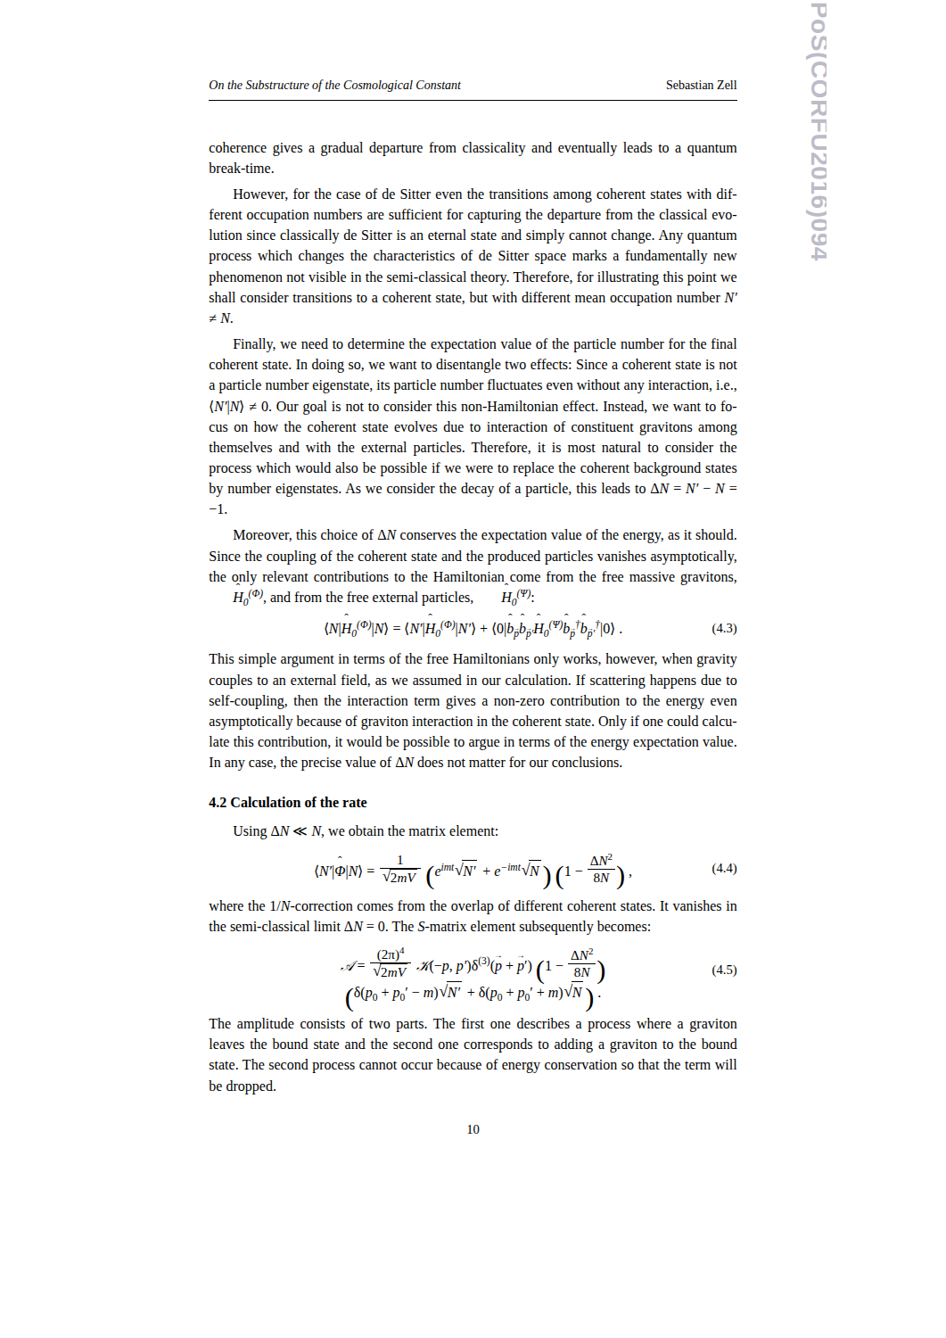On the Substructure of the Cosmological Constant Sebastian Zell
PoS(CORFU2016)094
coherence gives a gradual departure from classicality and eventually leads to a quantum break-time.
However, for the case of de Sitter even the transitions among coherent states with different occupation numbers are sufficient for capturing the departure from the classical evolution since classically de Sitter is an eternal state and simply cannot change. Any quantum process which changes the characteristics of de Sitter space marks a fundamentally new phenomenon not visible in the semi-classical theory. Therefore, for illustrating this point we shall consider transitions to a coherent state, but with different mean occupation number N′ ≠ N.
Finally, we need to determine the expectation value of the particle number for the final coherent state. In doing so, we want to disentangle two effects: Since a coherent state is not a particle number eigenstate, its particle number fluctuates even without any interaction, i.e., ⟨N′|N⟩ ≠ 0. Our goal is not to consider this non-Hamiltonian effect. Instead, we want to focus on how the coherent state evolves due to interaction of constituent gravitons among themselves and with the external particles. Therefore, it is most natural to consider the process which would also be possible if we were to replace the coherent background states by number eigenstates. As we consider the decay of a particle, this leads to ΔN = N′ − N = −1.
Moreover, this choice of ΔN conserves the expectation value of the energy, as it should. Since the coupling of the coherent state and the produced particles vanishes asymptotically, the only relevant contributions to the Hamiltonian come from the free massive gravitons, H0(Φ), and from the free external particles, H0(Ψ):
⟨N|H0(Φ)|N⟩ = ⟨N′|H0(Φ)|N′⟩ + ⟨0|bpbp′H0(Ψ) bp†bp′†|0⟩ .
(4.3)
This simple argument in terms of the free Hamiltonians only works, however, when gravity couples to an external field, as we assumed in our calculation. If scattering happens due to self-coupling, then the interaction term gives a non-zero contribution to the energy even asymptotically because of graviton interaction in the coherent state. Only if one could calculate this contribution, it would be possible to argue in terms of the energy expectation value. In any case, the precise value of ΔN does not matter for our conclusions.
4.2 Calculation of the rate
Using ΔN ≪ N, we obtain the matrix element:
⟨N′|Φ|N⟩ = 12mV (eimt N′ + e−imt N) (1 − ΔN28N) ,
(4.4)
where the 1/N-correction comes from the overlap of different coherent states. It vanishes in the semi-classical limit ΔN = 0. The S-matrix element subsequently becomes:
𝒜 = (2π)42mV 𝒦(−p, p′)δ(3)(p + p′) (1 − ΔN28N)
(δ(p0 + p0′ − m)N′ + δ(p0 + p0′ + m)N) .
(4.5)
The amplitude consists of two parts. The first one describes a process where a graviton leaves the bound state and the second one corresponds to adding a graviton to the bound state. The second process cannot occur because of energy conservation so that the term will be dropped.
10